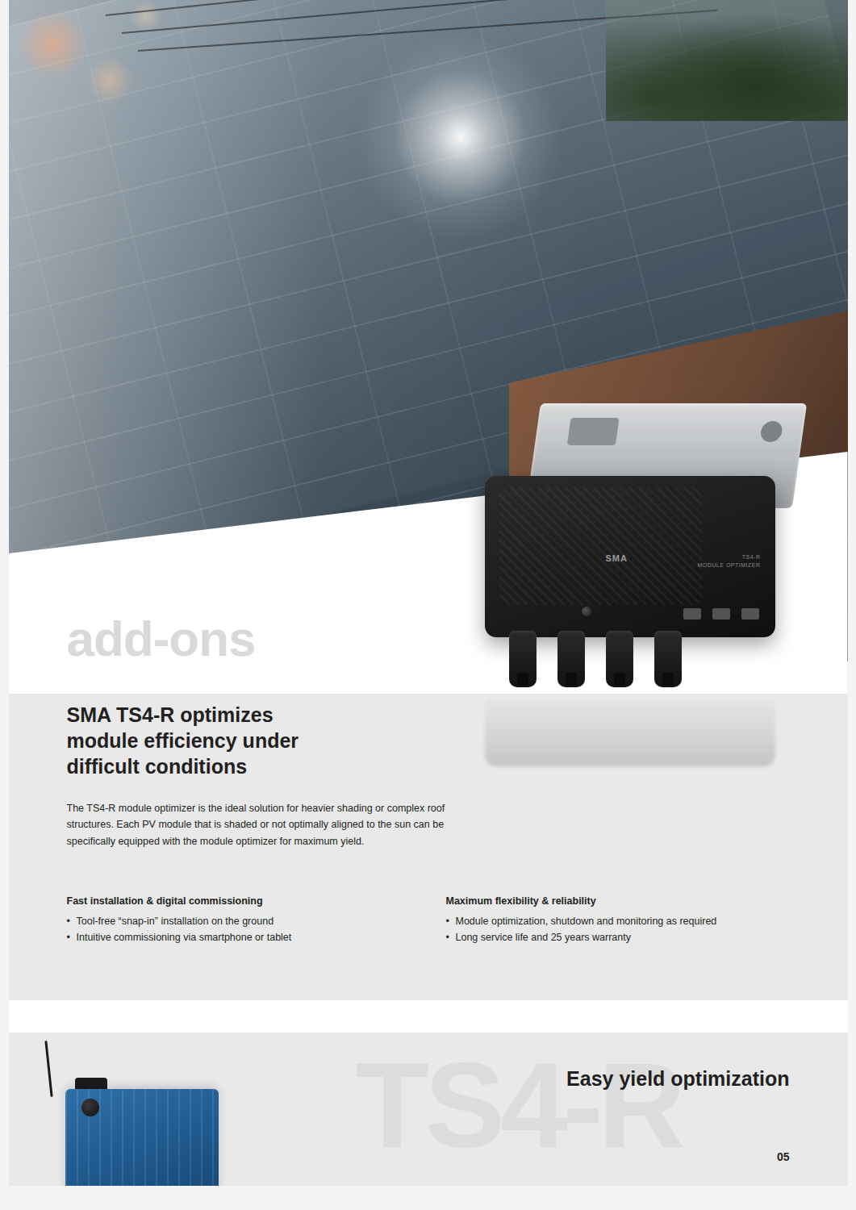EFFICIENT add-ons
SMA
TS4-R
MODULE OPTIMIZER
SMA TS4-R optimizes
module efficiency under
difficult conditions
The TS4-R module optimizer is the ideal solution for heavier shading or complex roof structures. Each PV module that is shaded or not optimally aligned to the sun can be specifically equipped with the module optimizer for maximum yield.
Fast installation & digital commissioning
Tool-free “snap-in” installation on the ground
Intuitive commissioning via smartphone or tablet
Maximum flexibility & reliability
Module optimization, shutdown and monitoring as required
Long service life and 25 years warranty
TS4-R
Easy yield optimization
05